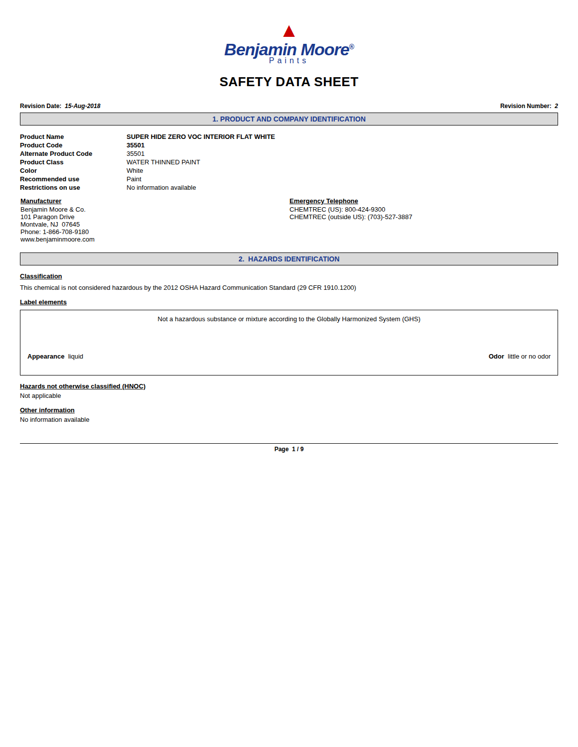▲
Benjamin Moore®
Paints
SAFETY DATA SHEET
Revision Date: 15-Aug-2018 Revision Number: 2
1. PRODUCT AND COMPANY IDENTIFICATION
| Product Name | SUPER HIDE ZERO VOC INTERIOR FLAT WHITE |
| Product Code | 35501 |
| Alternate Product Code | 35501 |
| Product Class | WATER THINNED PAINT |
| Color | White |
| Recommended use | Paint |
| Restrictions on use | No information available |
| Manufacturer Benjamin Moore & Co. 101 Paragon Drive Montvale, NJ 07645 Phone: 1-866-708-9180 www.benjaminmoore.com | Emergency Telephone CHEMTREC (US): 800-424-9300 CHEMTREC (outside US): (703)-527-3887 |
2. HAZARDS IDENTIFICATION
Classification
This chemical is not considered hazardous by the 2012 OSHA Hazard Communication Standard (29 CFR 1910.1200)
Label elements
Not a hazardous substance or mixture according to the Globally Harmonized System (GHS)
Appearance liquid Odor little or no odor
Hazards not otherwise classified (HNOC)
Not applicable
Other information
No information available
Page 1 / 9